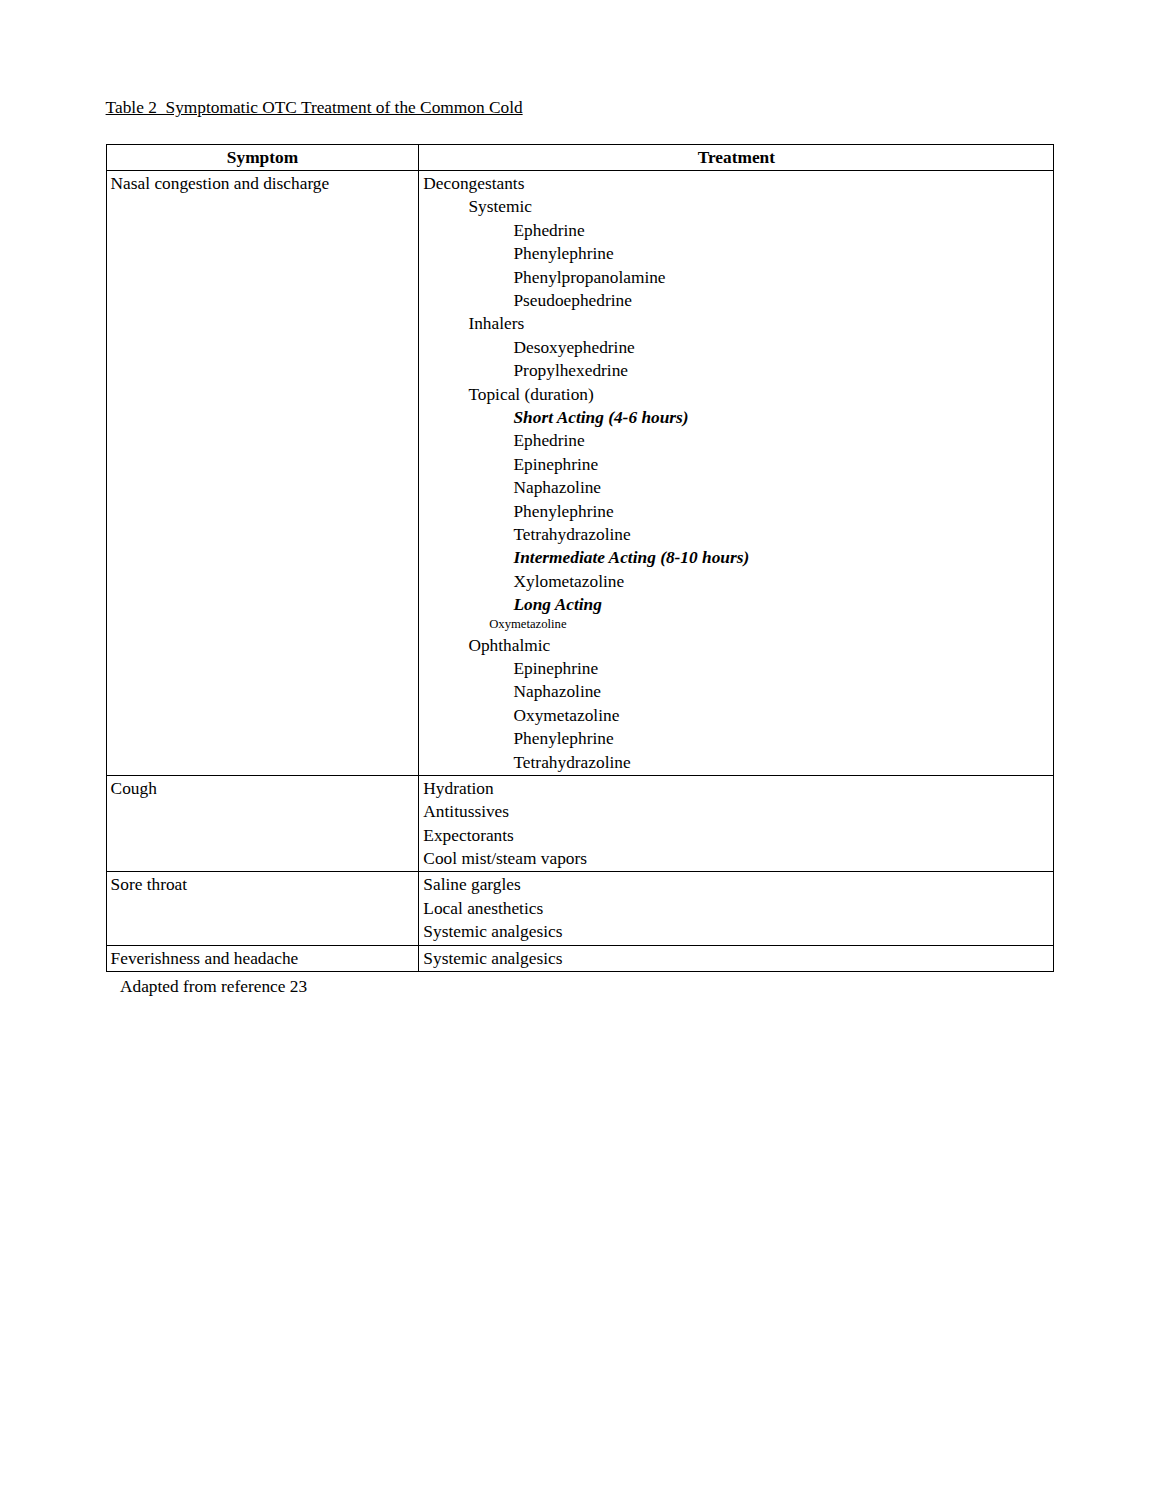Table 2 Symptomatic OTC Treatment of the Common Cold
| Symptom | Treatment |
| --- | --- |
| Nasal congestion and discharge | Decongestants Systemic Ephedrine Phenylephrine Phenylpropanolamine Pseudoephedrine Inhalers Desoxyephedrine Propylhexedrine Topical (duration) Short Acting (4-6 hours) Ephedrine Epinephrine Naphazoline Phenylephrine Tetrahydrazoline Intermediate Acting (8-10 hours) Xylometazoline Long Acting Oxymetazoline Ophthalmic Epinephrine Naphazoline Oxymetazoline Phenylephrine Tetrahydrazoline |
| Cough | Hydration Antitussives Expectorants Cool mist/steam vapors |
| Sore throat | Saline gargles Local anesthetics Systemic analgesics |
| Feverishness and headache | Systemic analgesics |
Adapted from reference 23